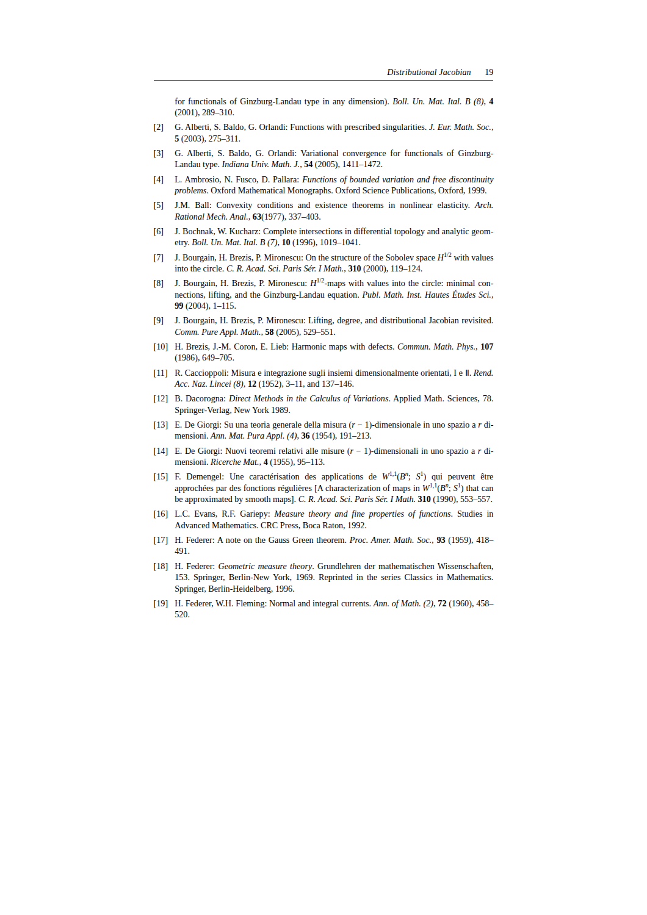Distributional Jacobian 19
for functionals of Ginzburg-Landau type in any dimension). Boll. Un. Mat. Ital. B (8), 4 (2001), 289–310.
[2] G. Alberti, S. Baldo, G. Orlandi: Functions with prescribed singularities. J. Eur. Math. Soc., 5 (2003), 275–311.
[3] G. Alberti, S. Baldo, G. Orlandi: Variational convergence for functionals of Ginzburg-Landau type. Indiana Univ. Math. J., 54 (2005), 1411–1472.
[4] L. Ambrosio, N. Fusco, D. Pallara: Functions of bounded variation and free discontinuity problems. Oxford Mathematical Monographs. Oxford Science Publications, Oxford, 1999.
[5] J.M. Ball: Convexity conditions and existence theorems in nonlinear elasticity. Arch. Rational Mech. Anal., 63(1977), 337–403.
[6] J. Bochnak, W. Kucharz: Complete intersections in differential topology and analytic geometry. Boll. Un. Mat. Ital. B (7), 10 (1996), 1019–1041.
[7] J. Bourgain, H. Brezis, P. Mironescu: On the structure of the Sobolev space H1/2 with values into the circle. C. R. Acad. Sci. Paris Sér. I Math., 310 (2000), 119–124.
[8] J. Bourgain, H. Brezis, P. Mironescu: H1/2-maps with values into the circle: minimal connections, lifting, and the Ginzburg-Landau equation. Publ. Math. Inst. Hautes Études Sci., 99 (2004), 1–115.
[9] J. Bourgain, H. Brezis, P. Mironescu: Lifting, degree, and distributional Jacobian revisited. Comm. Pure Appl. Math., 58 (2005), 529–551.
[10] H. Brezis, J.-M. Coron, E. Lieb: Harmonic maps with defects. Commun. Math. Phys., 107 (1986), 649–705.
[11] R. Caccioppoli: Misura e integrazione sugli insiemi dimensionalmente orientati, I e Ⅱ. Rend. Acc. Naz. Lincei (8), 12 (1952), 3–11, and 137–146.
[12] B. Dacorogna: Direct Methods in the Calculus of Variations. Applied Math. Sciences, 78. Springer-Verlag, New York 1989.
[13] E. De Giorgi: Su una teoria generale della misura (r − 1)-dimensionale in uno spazio a r dimensioni. Ann. Mat. Pura Appl. (4), 36 (1954), 191–213.
[14] E. De Giorgi: Nuovi teoremi relativi alle misure (r − 1)-dimensionali in uno spazio a r dimensioni. Ricerche Mat., 4 (1955), 95–113.
[15] F. Demengel: Une caractérisation des applications de W1,1(Bn; S1) qui peuvent être approchées par des fonctions régulières [A characterization of maps in W1,1(Bn; S1) that can be approximated by smooth maps]. C. R. Acad. Sci. Paris Sér. I Math. 310 (1990), 553–557.
[16] L.C. Evans, R.F. Gariepy: Measure theory and fine properties of functions. Studies in Advanced Mathematics. CRC Press, Boca Raton, 1992.
[17] H. Federer: A note on the Gauss Green theorem. Proc. Amer. Math. Soc., 93 (1959), 418–491.
[18] H. Federer: Geometric measure theory. Grundlehren der mathematischen Wissenschaften, 153. Springer, Berlin-New York, 1969. Reprinted in the series Classics in Mathematics. Springer, Berlin-Heidelberg, 1996.
[19] H. Federer, W.H. Fleming: Normal and integral currents. Ann. of Math. (2), 72 (1960), 458–520.